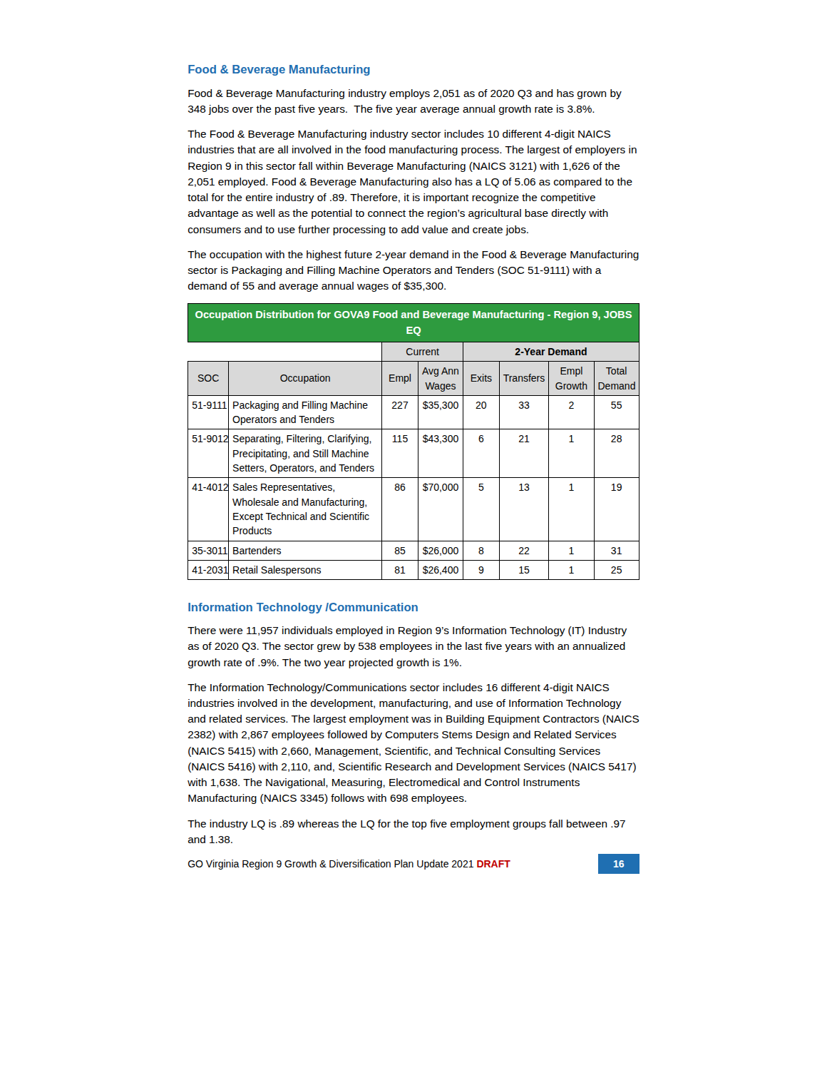Food & Beverage Manufacturing
Food & Beverage Manufacturing industry employs 2,051 as of 2020 Q3 and has grown by 348 jobs over the past five years. The five year average annual growth rate is 3.8%.
The Food & Beverage Manufacturing industry sector includes 10 different 4-digit NAICS industries that are all involved in the food manufacturing process. The largest of employers in Region 9 in this sector fall within Beverage Manufacturing (NAICS 3121) with 1,626 of the 2,051 employed. Food & Beverage Manufacturing also has a LQ of 5.06 as compared to the total for the entire industry of .89. Therefore, it is important recognize the competitive advantage as well as the potential to connect the region’s agricultural base directly with consumers and to use further processing to add value and create jobs.
The occupation with the highest future 2-year demand in the Food & Beverage Manufacturing sector is Packaging and Filling Machine Operators and Tenders (SOC 51-9111) with a demand of 55 and average annual wages of $35,300.
| Occupation Distribution for GOVA9 Food and Beverage Manufacturing - Region 9, JOBS EQ |
| --- |
| | Current | 2-Year Demand |
| SOC | Occupation | Empl | Avg Ann Wages | Exits | Transfers | Empl Growth | Total Demand |
| 51-9111 | Packaging and Filling Machine Operators and Tenders | 227 | $35,300 | 20 | 33 | 2 | 55 |
| 51-9012 | Separating, Filtering, Clarifying, Precipitating, and Still Machine Setters, Operators, and Tenders | 115 | $43,300 | 6 | 21 | 1 | 28 |
| 41-4012 | Sales Representatives, Wholesale and Manufacturing, Except Technical and Scientific Products | 86 | $70,000 | 5 | 13 | 1 | 19 |
| 35-3011 | Bartenders | 85 | $26,000 | 8 | 22 | 1 | 31 |
| 41-2031 | Retail Salespersons | 81 | $26,400 | 9 | 15 | 1 | 25 |
Information Technology /Communication
There were 11,957 individuals employed in Region 9’s Information Technology (IT) Industry as of 2020 Q3. The sector grew by 538 employees in the last five years with an annualized growth rate of .9%. The two year projected growth is 1%.
The Information Technology/Communications sector includes 16 different 4-digit NAICS industries involved in the development, manufacturing, and use of Information Technology and related services. The largest employment was in Building Equipment Contractors (NAICS 2382) with 2,867 employees followed by Computers Stems Design and Related Services (NAICS 5415) with 2,660, Management, Scientific, and Technical Consulting Services (NAICS 5416) with 2,110, and, Scientific Research and Development Services (NAICS 5417) with 1,638. The Navigational, Measuring, Electromedical and Control Instruments Manufacturing (NAICS 3345) follows with 698 employees.
The industry LQ is .89 whereas the LQ for the top five employment groups fall between .97 and 1.38.
GO Virginia Region 9 Growth & Diversification Plan Update 2021 DRAFT
16